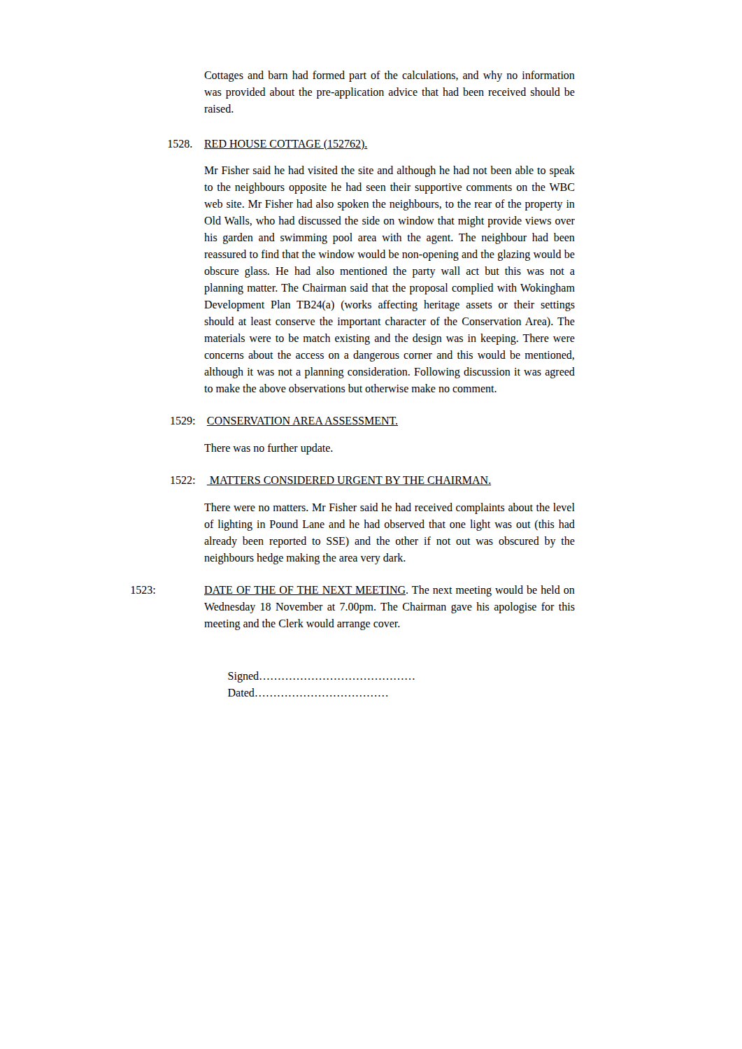Cottages and barn had formed part of the calculations, and why no information was provided about the pre-application advice that had been received should be raised.
1528. RED HOUSE COTTAGE (152762).
Mr Fisher said he had visited the site and although he had not been able to speak to the neighbours opposite he had seen their supportive comments on the WBC web site. Mr Fisher had also spoken the neighbours, to the rear of the property in Old Walls, who had discussed the side on window that might provide views over his garden and swimming pool area with the agent. The neighbour had been reassured to find that the window would be non-opening and the glazing would be obscure glass. He had also mentioned the party wall act but this was not a planning matter. The Chairman said that the proposal complied with Wokingham Development Plan TB24(a) (works affecting heritage assets or their settings should at least conserve the important character of the Conservation Area). The materials were to be match existing and the design was in keeping. There were concerns about the access on a dangerous corner and this would be mentioned, although it was not a planning consideration. Following discussion it was agreed to make the above observations but otherwise make no comment.
1529: CONSERVATION AREA ASSESSMENT.
There was no further update.
1522: MATTERS CONSIDERED URGENT BY THE CHAIRMAN.
There were no matters. Mr Fisher said he had received complaints about the level of lighting in Pound Lane and he had observed that one light was out (this had already been reported to SSE) and the other if not out was obscured by the neighbours hedge making the area very dark.
1523: DATE OF THE OF THE NEXT MEETING. The next meeting would be held on Wednesday 18 November at 7.00pm. The Chairman gave his apologise for this meeting and the Clerk would arrange cover.
Signed……………………………………Dated………………………………